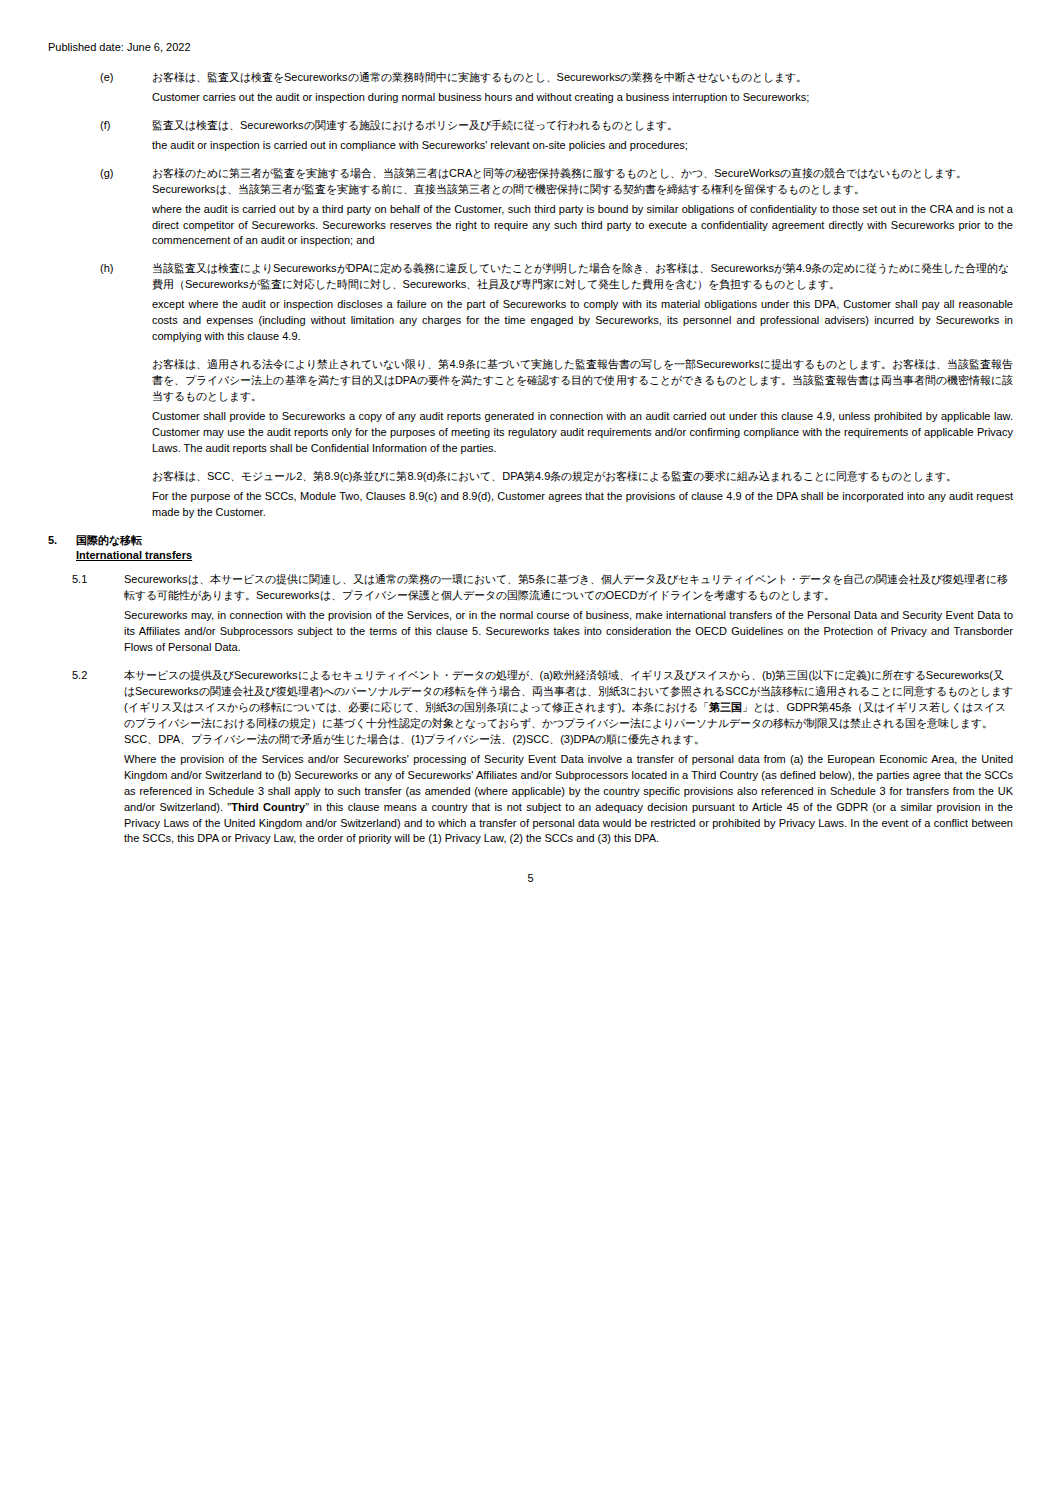Published date: June 6, 2022
(e)
お客様は、監査又は検査をSecureworksの通常の業務時間中に実施するものとし、Secureworksの業務を中断させないものとします。
Customer carries out the audit or inspection during normal business hours and without creating a business interruption to Secureworks;
(f)
監査又は検査は、Secureworksの関連する施設におけるポリシー及び手続に従って行われるものとします。
the audit or inspection is carried out in compliance with Secureworks' relevant on-site policies and procedures;
(g)
お客様のために第三者が監査を実施する場合、当該第三者はCRAと同等の秘密保持義務に服するものとし、かつ、SecureWorksの直接の競合ではないものとします。Secureworksは、当該第三者が監査を実施する前に、直接当該第三者との間で機密保持に関する契約書を締結する権利を留保するものとします。
where the audit is carried out by a third party on behalf of the Customer, such third party is bound by similar obligations of confidentiality to those set out in the CRA and is not a direct competitor of Secureworks. Secureworks reserves the right to require any such third party to execute a confidentiality agreement directly with Secureworks prior to the commencement of an audit or inspection; and
(h)
当該監査又は検査によりSecureworksがDPAに定める義務に違反していたことが判明した場合を除き、お客様は、Secureworksが第4.9条の定めに従うために発生した合理的な費用（Secureworksが監査に対応した時間に対し、Secureworks、社員及び専門家に対して発生した費用を含む）を負担するものとします。
except where the audit or inspection discloses a failure on the part of Secureworks to comply with its material obligations under this DPA, Customer shall pay all reasonable costs and expenses (including without limitation any charges for the time engaged by Secureworks, its personnel and professional advisers) incurred by Secureworks in complying with this clause 4.9.
お客様は、適用される法令により禁止されていない限り、第4.9条に基づいて実施した監査報告書の写しを一部Secureworksに提出するものとします。お客様は、当該監査報告書を、プライバシー法上の基準を満たす目的又はDPAの要件を満たすことを確認する目的で使用することができるものとします。当該監査報告書は両当事者間の機密情報に該当するものとします。
Customer shall provide to Secureworks a copy of any audit reports generated in connection with an audit carried out under this clause 4.9, unless prohibited by applicable law. Customer may use the audit reports only for the purposes of meeting its regulatory audit requirements and/or confirming compliance with the requirements of applicable Privacy Laws. The audit reports shall be Confidential Information of the parties.
お客様は、SCC、モジュール2、第8.9(c)条並びに第8.9(d)条において、DPA第4.9条の規定がお客様による監査の要求に組み込まれることに同意するものとします。
For the purpose of the SCCs, Module Two, Clauses 8.9(c) and 8.9(d), Customer agrees that the provisions of clause 4.9 of the DPA shall be incorporated into any audit request made by the Customer.
5.
国際的な移転
International transfers
5.1
Secureworksは、本サービスの提供に関連し、又は通常の業務の一環において、第5条に基づき、個人データ及びセキュリティイベント・データを自己の関連会社及び復処理者に移転する可能性があります。Secureworksは、プライバシー保護と個人データの国際流通についてのOECDガイドラインを考慮するものとします。
Secureworks may, in connection with the provision of the Services, or in the normal course of business, make international transfers of the Personal Data and Security Event Data to its Affiliates and/or Subprocessors subject to the terms of this clause 5. Secureworks takes into consideration the OECD Guidelines on the Protection of Privacy and Transborder Flows of Personal Data.
5.2
本サービスの提供及びSecureworksによるセキュリティイベント・データの処理が、(a)欧州経済領域、イギリス及びスイスから、(b)第三国(以下に定義)に所在するSecureworks(又はSecureworksの関連会社及び復処理者)へのパーソナルデータの移転を伴う場合、両当事者は、別紙3において参照されるSCCが当該移転に適用されることに同意するものとします(イギリス又はスイスからの移転については、必要に応じて、別紙3の国別条項によって修正されます)。本条における「第三国」とは、GDPR第45条（又はイギリス若しくはスイスのプライバシー法における同様の規定）に基づく十分性認定の対象となっておらず、かつプライバシー法によりパーソナルデータの移転が制限又は禁止される国を意味します。SCC、DPA、プライバシー法の間で矛盾が生じた場合は、(1)プライバシー法、(2)SCC、(3)DPAの順に優先されます。
Where the provision of the Services and/or Secureworks' processing of Security Event Data involve a transfer of personal data from (a) the European Economic Area, the United Kingdom and/or Switzerland to (b) Secureworks or any of Secureworks' Affiliates and/or Subprocessors located in a Third Country (as defined below), the parties agree that the SCCs as referenced in Schedule 3 shall apply to such transfer (as amended (where applicable) by the country specific provisions also referenced in Schedule 3 for transfers from the UK and/or Switzerland). "Third Country" in this clause means a country that is not subject to an adequacy decision pursuant to Article 45 of the GDPR (or a similar provision in the Privacy Laws of the United Kingdom and/or Switzerland) and to which a transfer of personal data would be restricted or prohibited by Privacy Laws. In the event of a conflict between the SCCs, this DPA or Privacy Law, the order of priority will be (1) Privacy Law, (2) the SCCs and (3) this DPA.
5